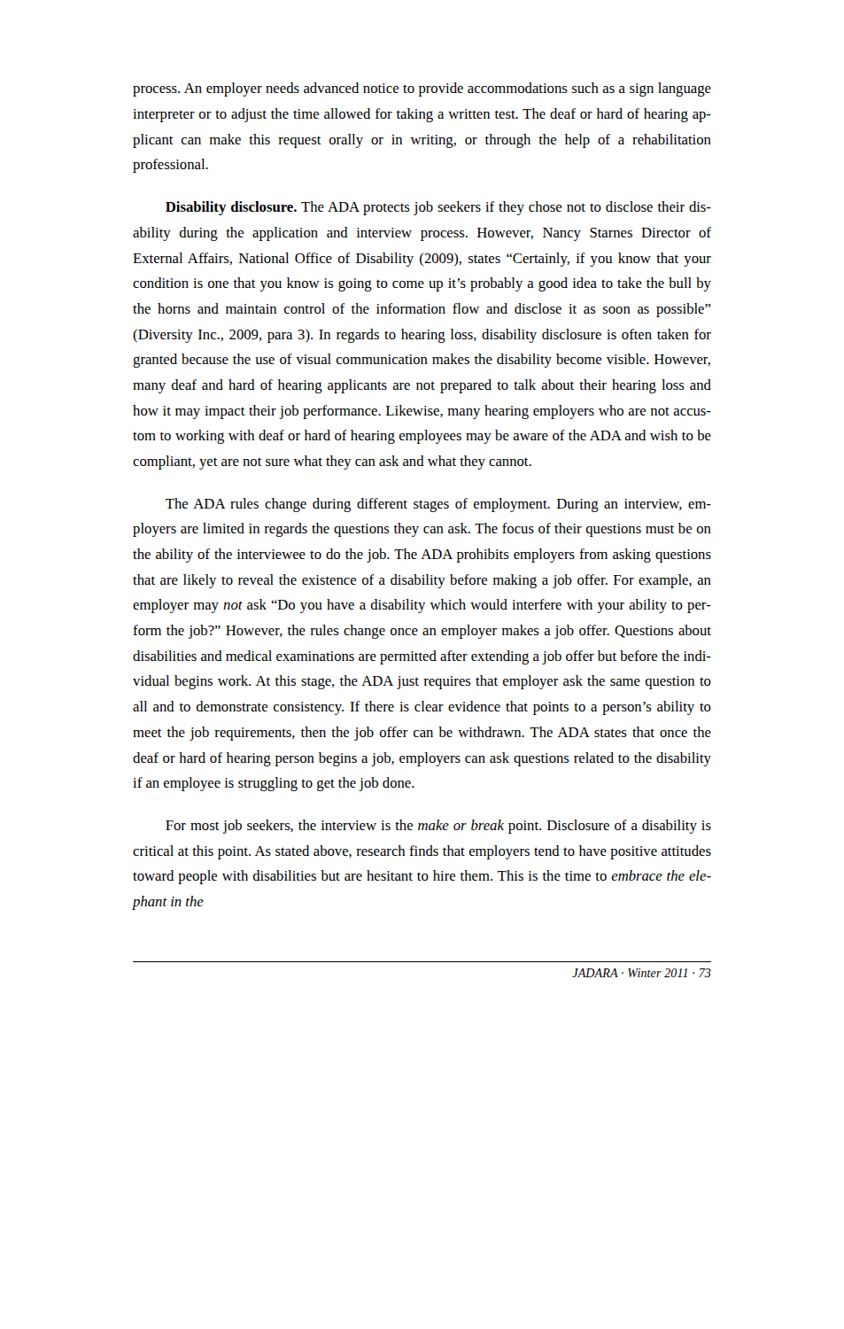process. An employer needs advanced notice to provide accommodations such as a sign language interpreter or to adjust the time allowed for taking a written test. The deaf or hard of hearing applicant can make this request orally or in writing, or through the help of a rehabilitation professional.
Disability disclosure. The ADA protects job seekers if they chose not to disclose their disability during the application and interview process. However, Nancy Starnes Director of External Affairs, National Office of Disability (2009), states “Certainly, if you know that your condition is one that you know is going to come up it’s probably a good idea to take the bull by the horns and maintain control of the information flow and disclose it as soon as possible” (Diversity Inc., 2009, para 3). In regards to hearing loss, disability disclosure is often taken for granted because the use of visual communication makes the disability become visible. However, many deaf and hard of hearing applicants are not prepared to talk about their hearing loss and how it may impact their job performance. Likewise, many hearing employers who are not accustom to working with deaf or hard of hearing employees may be aware of the ADA and wish to be compliant, yet are not sure what they can ask and what they cannot.
The ADA rules change during different stages of employment. During an interview, employers are limited in regards the questions they can ask. The focus of their questions must be on the ability of the interviewee to do the job. The ADA prohibits employers from asking questions that are likely to reveal the existence of a disability before making a job offer. For example, an employer may not ask “Do you have a disability which would interfere with your ability to perform the job?” However, the rules change once an employer makes a job offer. Questions about disabilities and medical examinations are permitted after extending a job offer but before the individual begins work. At this stage, the ADA just requires that employer ask the same question to all and to demonstrate consistency. If there is clear evidence that points to a person’s ability to meet the job requirements, then the job offer can be withdrawn. The ADA states that once the deaf or hard of hearing person begins a job, employers can ask questions related to the disability if an employee is struggling to get the job done.
For most job seekers, the interview is the make or break point. Disclosure of a disability is critical at this point. As stated above, research finds that employers tend to have positive attitudes toward people with disabilities but are hesitant to hire them. This is the time to embrace the elephant in the
JADARA · Winter 2011 · 73